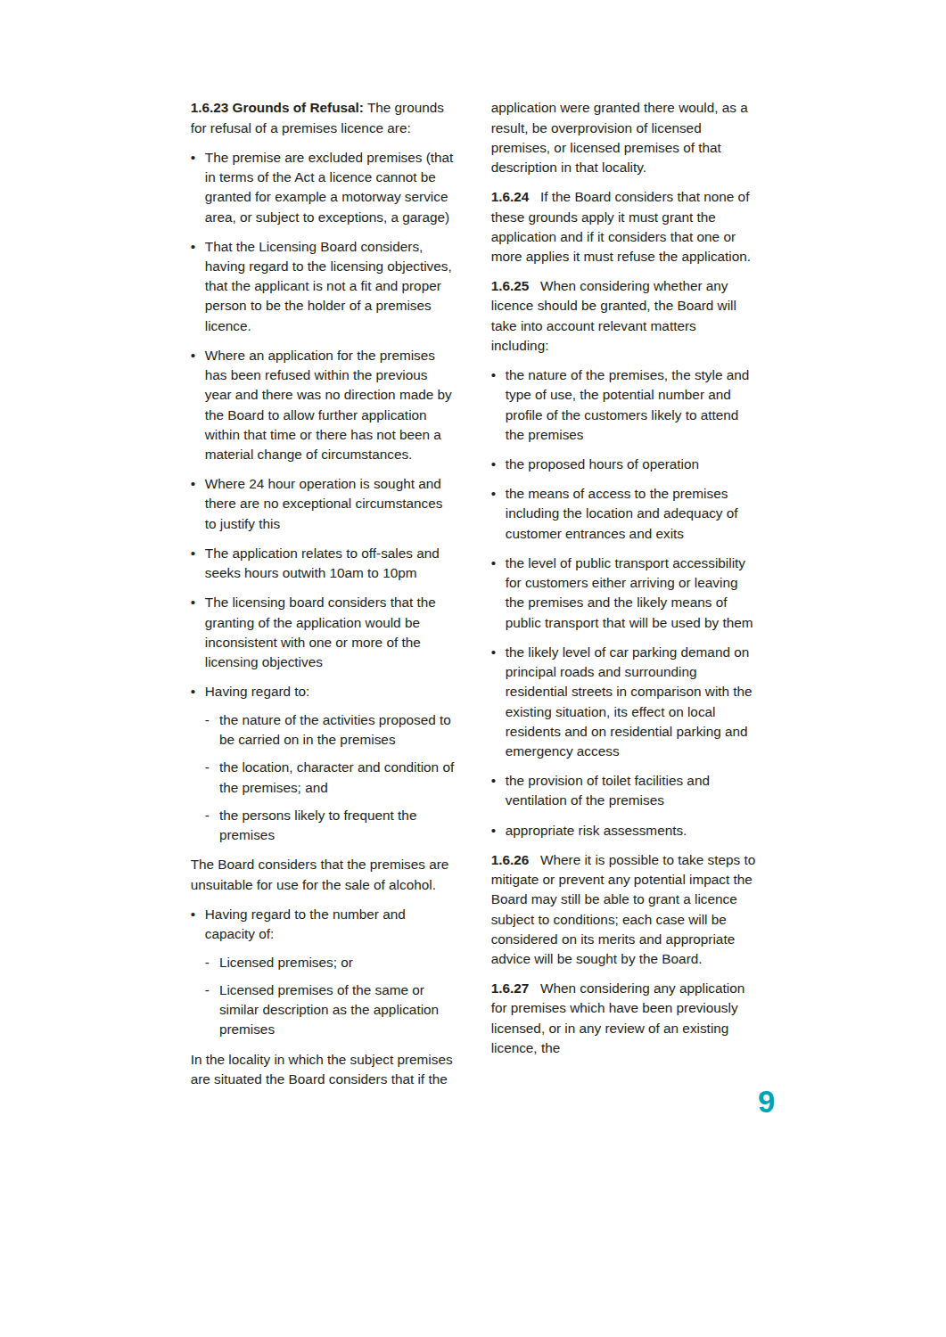1.6.23 Grounds of Refusal: The grounds for refusal of a premises licence are:
The premise are excluded premises (that in terms of the Act a licence cannot be granted for example a motorway service area, or subject to exceptions, a garage)
That the Licensing Board considers, having regard to the licensing objectives, that the applicant is not a fit and proper person to be the holder of a premises licence.
Where an application for the premises has been refused within the previous year and there was no direction made by the Board to allow further application within that time or there has not been a material change of circumstances.
Where 24 hour operation is sought and there are no exceptional circumstances to justify this
The application relates to off-sales and seeks hours outwith 10am to 10pm
The licensing board considers that the granting of the application would be inconsistent with one or more of the licensing objectives
Having regard to:
the nature of the activities proposed to be carried on in the premises
the location, character and condition of the premises; and
the persons likely to frequent the premises
The Board considers that the premises are unsuitable for use for the sale of alcohol.
Having regard to the number and capacity of:
Licensed premises; or
Licensed premises of the same or similar description as the application premises
In the locality in which the subject premises are situated the Board considers that if the application were granted there would, as a result, be overprovision of licensed premises, or licensed premises of that description in that locality.
1.6.24 If the Board considers that none of these grounds apply it must grant the application and if it considers that one or more applies it must refuse the application.
1.6.25 When considering whether any licence should be granted, the Board will take into account relevant matters including:
the nature of the premises, the style and type of use, the potential number and profile of the customers likely to attend the premises
the proposed hours of operation
the means of access to the premises including the location and adequacy of customer entrances and exits
the level of public transport accessibility for customers either arriving or leaving the premises and the likely means of public transport that will be used by them
the likely level of car parking demand on principal roads and surrounding residential streets in comparison with the existing situation, its effect on local residents and on residential parking and emergency access
the provision of toilet facilities and ventilation of the premises
appropriate risk assessments.
1.6.26 Where it is possible to take steps to mitigate or prevent any potential impact the Board may still be able to grant a licence subject to conditions; each case will be considered on its merits and appropriate advice will be sought by the Board.
1.6.27 When considering any application for premises which have been previously licensed, or in any review of an existing licence, the
9